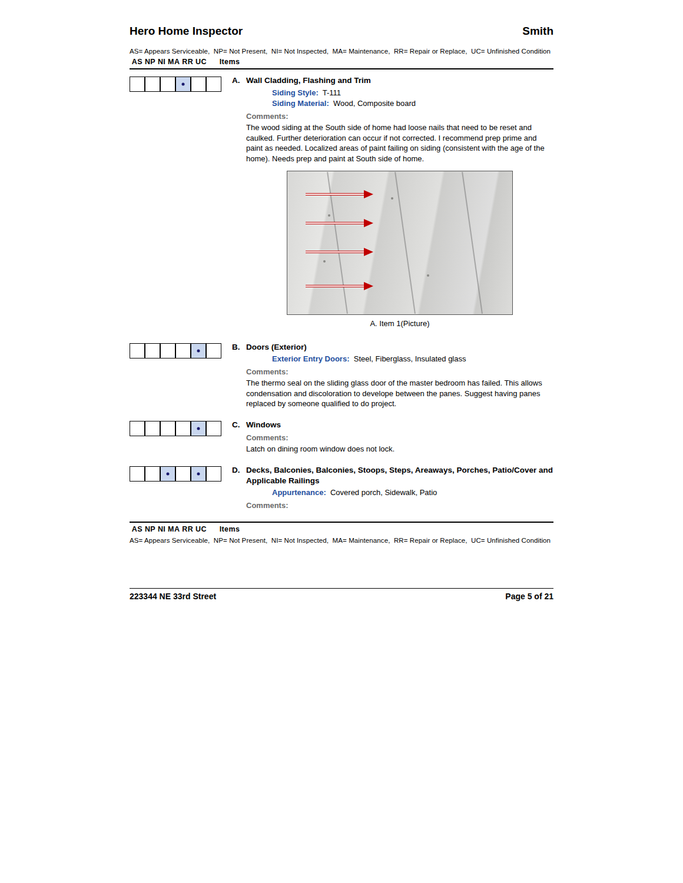Hero Home Inspector
Smith
AS= Appears Serviceable, NP= Not Present, NI= Not Inspected, MA= Maintenance, RR= Repair or Replace, UC= Unfinished Condition
AS NP NI MA RR UC Items
A.
Wall Cladding, Flashing and Trim
Siding Style: T-111
Siding Material: Wood, Composite board
Comments:
The wood siding at the South side of home had loose nails that need to be reset and caulked. Further deterioration can occur if not corrected. I recommend prep prime and paint as needed. Localized areas of paint failing on siding (consistent with the age of the home). Needs prep and paint at South side of home.
A. Item 1(Picture)
B.
Doors (Exterior)
Exterior Entry Doors: Steel, Fiberglass, Insulated glass
Comments:
The thermo seal on the sliding glass door of the master bedroom has failed. This allows condensation and discoloration to develope between the panes. Suggest having panes replaced by someone qualified to do project.
C.
Windows
Comments:
Latch on dining room window does not lock.
D.
Decks, Balconies, Balconies, Stoops, Steps, Areaways, Porches, Patio/Cover and Applicable Railings
Appurtenance: Covered porch, Sidewalk, Patio
Comments:
AS NP NI MA RR UC Items
AS= Appears Serviceable, NP= Not Present, NI= Not Inspected, MA= Maintenance, RR= Repair or Replace, UC= Unfinished Condition
223344 NE 33rd Street
Page 5 of 21